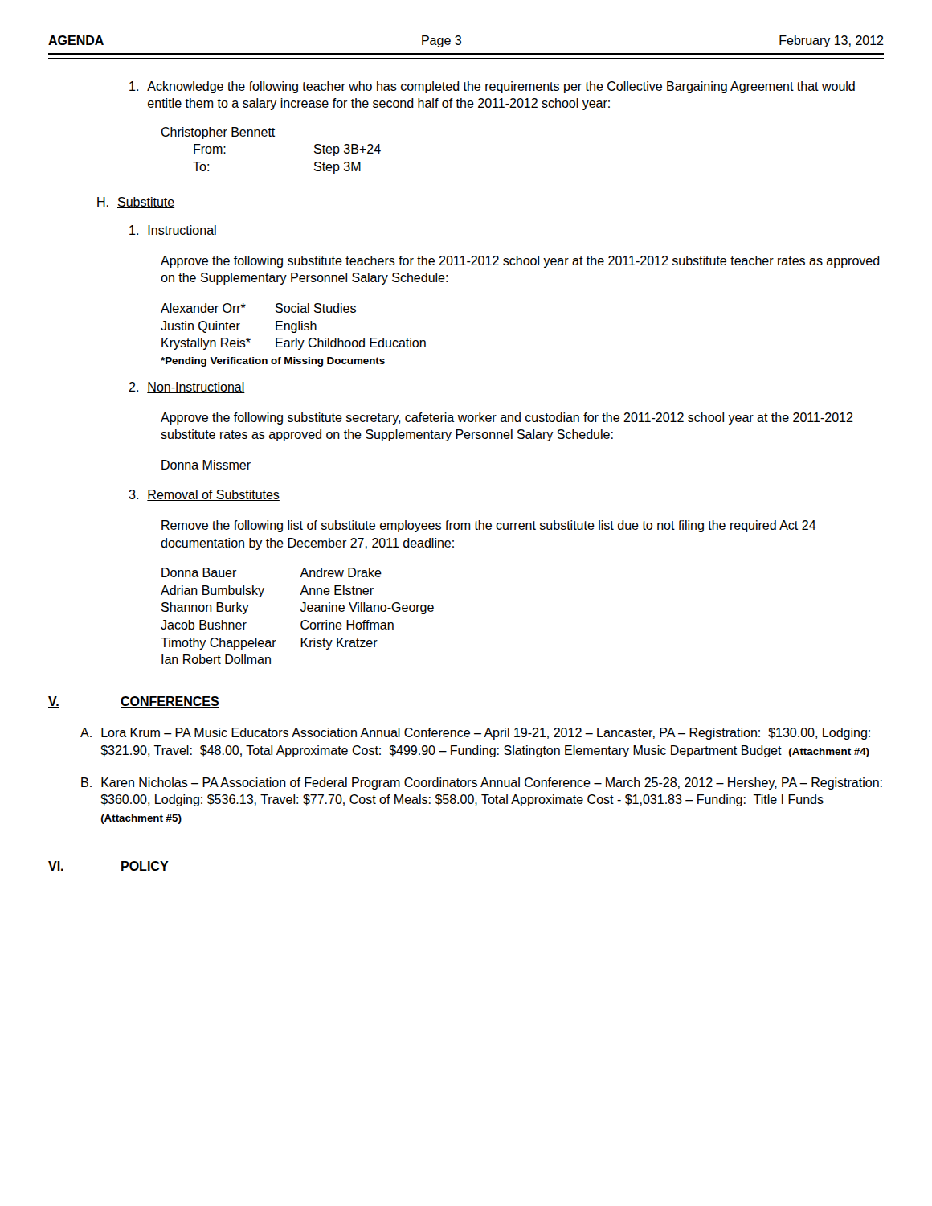AGENDA
Page 3
February 13, 2012
1.
Acknowledge the following teacher who has completed the requirements per the Collective Bargaining Agreement that would entitle them to a salary increase for the second half of the 2011-2012 school year:
Christopher Bennett
From: Step 3B+24
To: Step 3M
H.
Substitute
1.
Instructional
Approve the following substitute teachers for the 2011-2012 school year at the 2011-2012 substitute teacher rates as approved on the Supplementary Personnel Salary Schedule:
| Alexander Orr* | Social Studies |
| Justin Quinter | English |
| Krystallyn Reis* | Early Childhood Education |
*Pending Verification of Missing Documents
2.
Non-Instructional
Approve the following substitute secretary, cafeteria worker and custodian for the 2011-2012 school year at the 2011-2012 substitute rates as approved on the Supplementary Personnel Salary Schedule:
Donna Missmer
3.
Removal of Substitutes
Remove the following list of substitute employees from the current substitute list due to not filing the required Act 24 documentation by the December 27, 2011 deadline:
| Donna Bauer | Andrew Drake |
| Adrian Bumbulsky | Anne Elstner |
| Shannon Burky | Jeanine Villano-George |
| Jacob Bushner | Corrine Hoffman |
| Timothy Chappelear | Kristy Kratzer |
| Ian Robert Dollman | |
V.
CONFERENCES
A.
Lora Krum – PA Music Educators Association Annual Conference – April 19-21, 2012 – Lancaster, PA – Registration: $130.00, Lodging: $321.90, Travel: $48.00, Total Approximate Cost: $499.90 – Funding: Slatington Elementary Music Department Budget (Attachment #4)
B.
Karen Nicholas – PA Association of Federal Program Coordinators Annual Conference – March 25-28, 2012 – Hershey, PA – Registration: $360.00, Lodging: $536.13, Travel: $77.70, Cost of Meals: $58.00, Total Approximate Cost - $1,031.83 – Funding: Title I Funds (Attachment #5)
VI.
POLICY